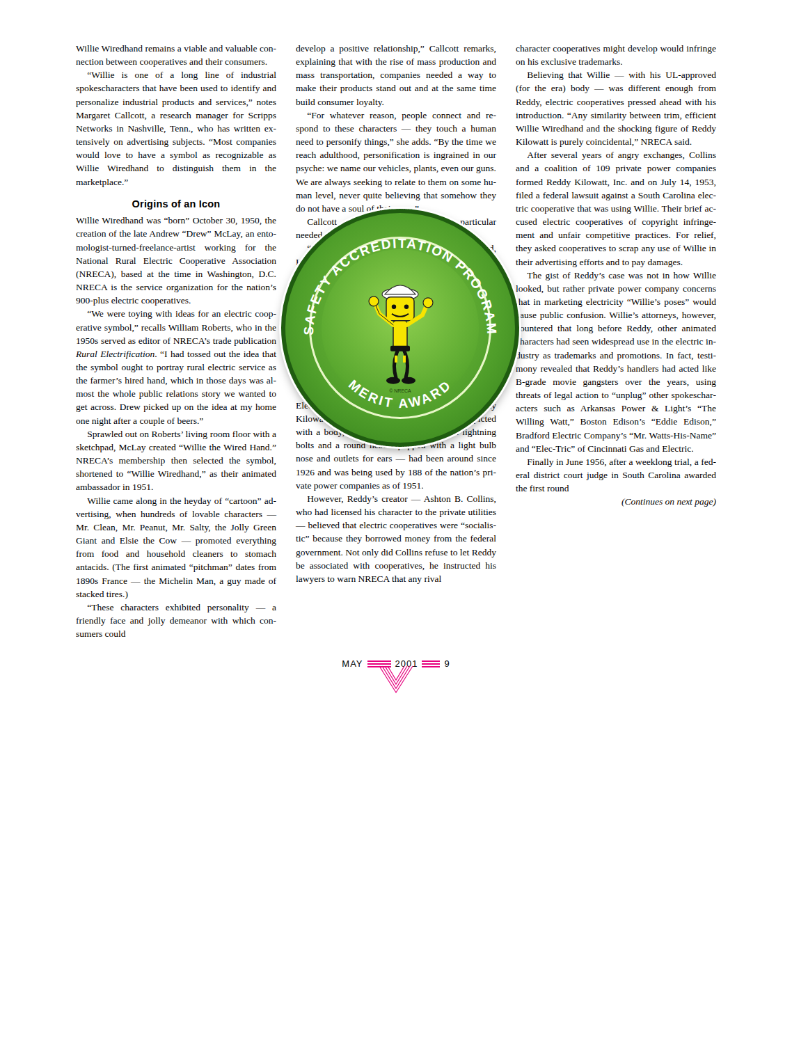SAFETY ACCREDITATION PROGRAM MERIT AWARD © NRECA
Willie Wiredhand remains a viable and valuable connection between cooperatives and their consumers.
“Willie is one of a long line of industrial spokescharacters that have been used to identify and personalize industrial products and services,” notes Margaret Callcott, a research manager for Scripps Networks in Nashville, Tenn., who has written extensively on advertising subjects. “Most companies would love to have a symbol as recognizable as Willie Wiredhand to distinguish them in the marketplace.”
Origins of an Icon
Willie Wiredhand was “born” October 30, 1950, the creation of the late Andrew “Drew” McLay, an entomologist-turned-freelance-artist working for the National Rural Electric Cooperative Association (NRECA), based at the time in Washington, D.C. NRECA is the service organization for the nation’s 900-plus electric cooperatives.
“We were toying with ideas for an electric cooperative symbol,” recalls William Roberts, who in the 1950s served as editor of NRECA’s trade publication Rural Electrification. “I had tossed out the idea that the symbol ought to portray rural electric service as the farmer’s hired hand, which in those days was almost the whole public relations story we wanted to get across. Drew picked up on the idea at my home one night after a couple of beers.”
Sprawled out on Roberts’ living room floor with a sketchpad, McLay created “Willie the Wired Hand.” NRECA’s membership then selected the symbol, shortened to “Willie Wiredhand,” as their animated ambassador in 1951.
Willie came along in the heyday of “cartoon” advertising, when hundreds of lovable characters — Mr. Clean, Mr. Peanut, Mr. Salty, the Jolly Green Giant and Elsie the Cow — promoted everything from food and household cleaners to stomach antacids. (The first animated “pitchman” dates from 1890s France — the Michelin Man, a guy made of stacked tires.)
“These characters exhibited personality — a friendly face and jolly demeanor with which consumers could
develop a positive relationship,” Callcott remarks, explaining that with the rise of mass production and mass transportation, companies needed a way to make their products stand out and at the same time build consumer loyalty.
“For whatever reason, people connect and respond to these characters — they touch a human need to personify things,” she adds. “By the time we reach adulthood, personification is ingrained in our psyche: we name our vehicles, plants, even our guns. We are always seeking to relate to them on some human level, never quite believing that somehow they do not have a soul of their own.”
Callcott emphasizes that utilities in particular needed to personalize a very intangible product.
“Willie Wiredhand, Reddy Kilowatt, Katie Kord, Handy
STICKING POINT: Patches and stickers featuring Willie Wiredhand were (and still are) commonplace on many uniforms and hard hats, even displayed on toolboxes and vehicles, of electric cooperative line workers and employees around the U.S.
Heat and Miss Flame were among the many characters electric and gas companies developed to address this challenge,” she says.
Reddy vs. Willie
Electric cooperatives initially wanted to use Reddy Kilowatt as their spokescharacter. Reddy — depicted with a body, arms and legs of jagged red lightning bolts and a round head equipped with a light bulb nose and outlets for ears — had been around since 1926 and was being used by 188 of the nation’s private power companies as of 1951.
However, Reddy’s creator — Ashton B. Collins, who had licensed his character to the private utilities — believed that electric cooperatives were “socialistic” because they borrowed money from the federal government. Not only did Collins refuse to let Reddy be associated with cooperatives, he instructed his lawyers to warn NRECA that any rival
character cooperatives might develop would infringe on his exclusive trademarks.
Believing that Willie — with his UL-approved (for the era) body — was different enough from Reddy, electric cooperatives pressed ahead with his introduction. “Any similarity between trim, efficient Willie Wiredhand and the shocking figure of Reddy Kilowatt is purely coincidental,” NRECA said.
After several years of angry exchanges, Collins and a coalition of 109 private power companies formed Reddy Kilowatt, Inc. and on July 14, 1953, filed a federal lawsuit against a South Carolina electric cooperative that was using Willie. Their brief accused electric cooperatives of copyright infringement and unfair competitive practices. For relief, they asked cooperatives to scrap any use of Willie in their advertising efforts and to pay damages.
The gist of Reddy’s case was not in how Willie looked, but rather private power company concerns that in marketing electricity “Willie’s poses” would cause public confusion. Willie’s attorneys, however, countered that long before Reddy, other animated characters had seen widespread use in the electric industry as trademarks and promotions. In fact, testimony revealed that Reddy’s handlers had acted like B-grade movie gangsters over the years, using threats of legal action to “unplug” other spokescharacters such as Arkansas Power & Light’s “The Willing Watt,” Boston Edison’s “Eddie Edison,” Bradford Electric Company’s “Mr. Watts-His-Name” and “Elec-Tric” of Cincinnati Gas and Electric.
Finally in June 1956, after a weeklong trial, a federal district court judge in South Carolina awarded the first round
(Continues on next page)
MAY 2001 9